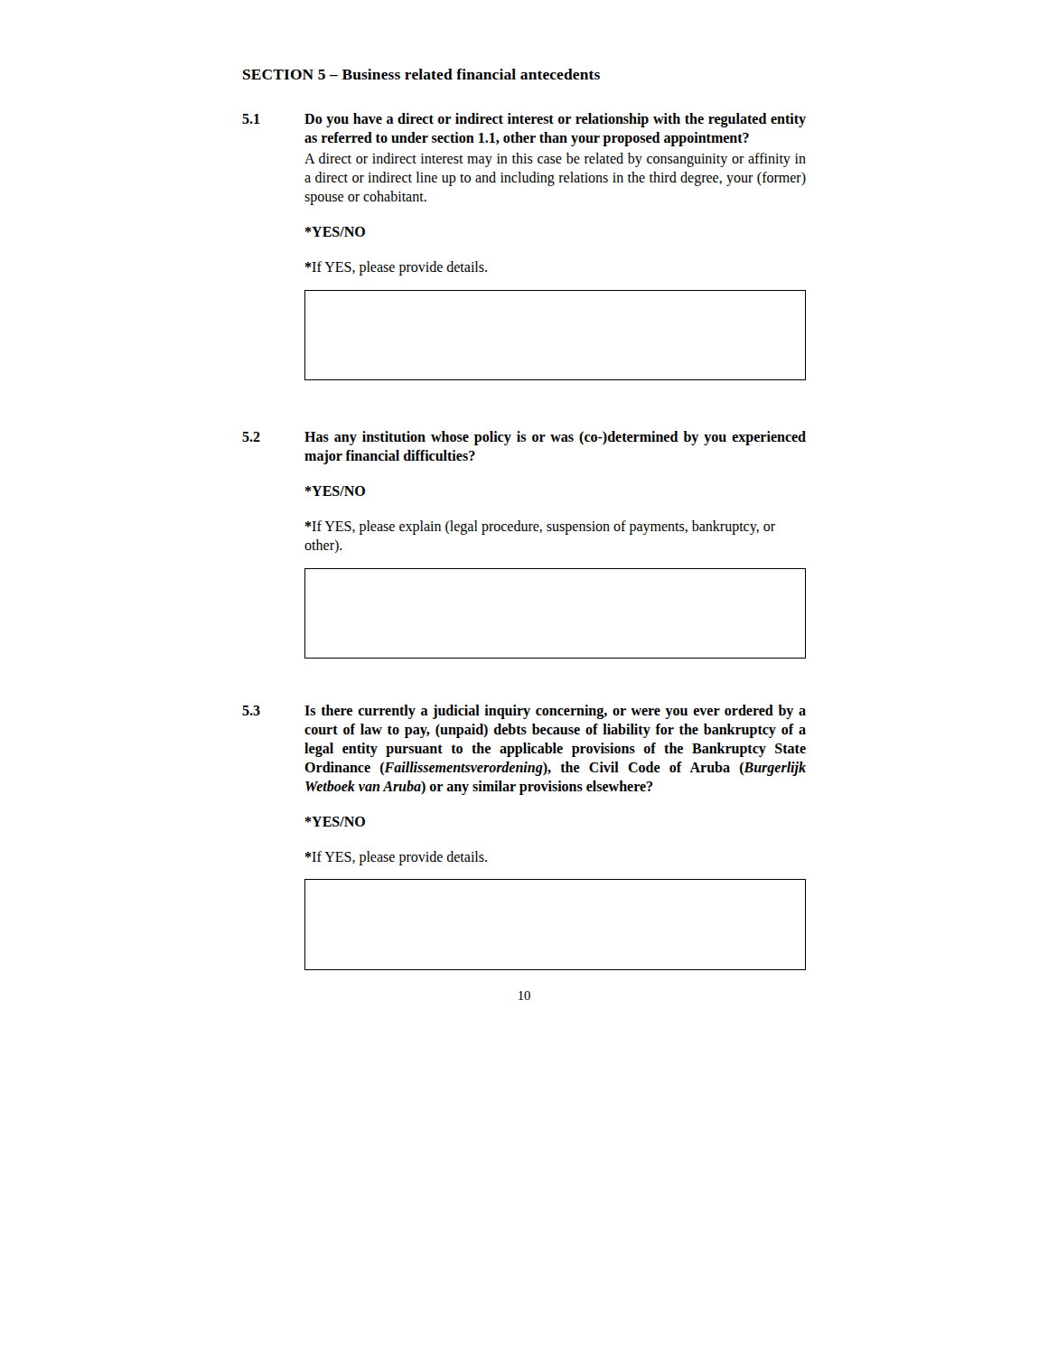SECTION 5 – Business related financial antecedents
5.1
Do you have a direct or indirect interest or relationship with the regulated entity as referred to under section 1.1, other than your proposed appointment?
A direct or indirect interest may in this case be related by consanguinity or affinity in a direct or indirect line up to and including relations in the third degree, your (former) spouse or cohabitant.
*YES/NO
*If YES, please provide details.
5.2
Has any institution whose policy is or was (co-)determined by you experienced major financial difficulties?
*YES/NO
*If YES, please explain (legal procedure, suspension of payments, bankruptcy, or other).
5.3
Is there currently a judicial inquiry concerning, or were you ever ordered by a court of law to pay, (unpaid) debts because of liability for the bankruptcy of a legal entity pursuant to the applicable provisions of the Bankruptcy State Ordinance (Faillissementsverordening), the Civil Code of Aruba (Burgerlijk Wetboek van Aruba) or any similar provisions elsewhere?
*YES/NO
*If YES, please provide details.
10